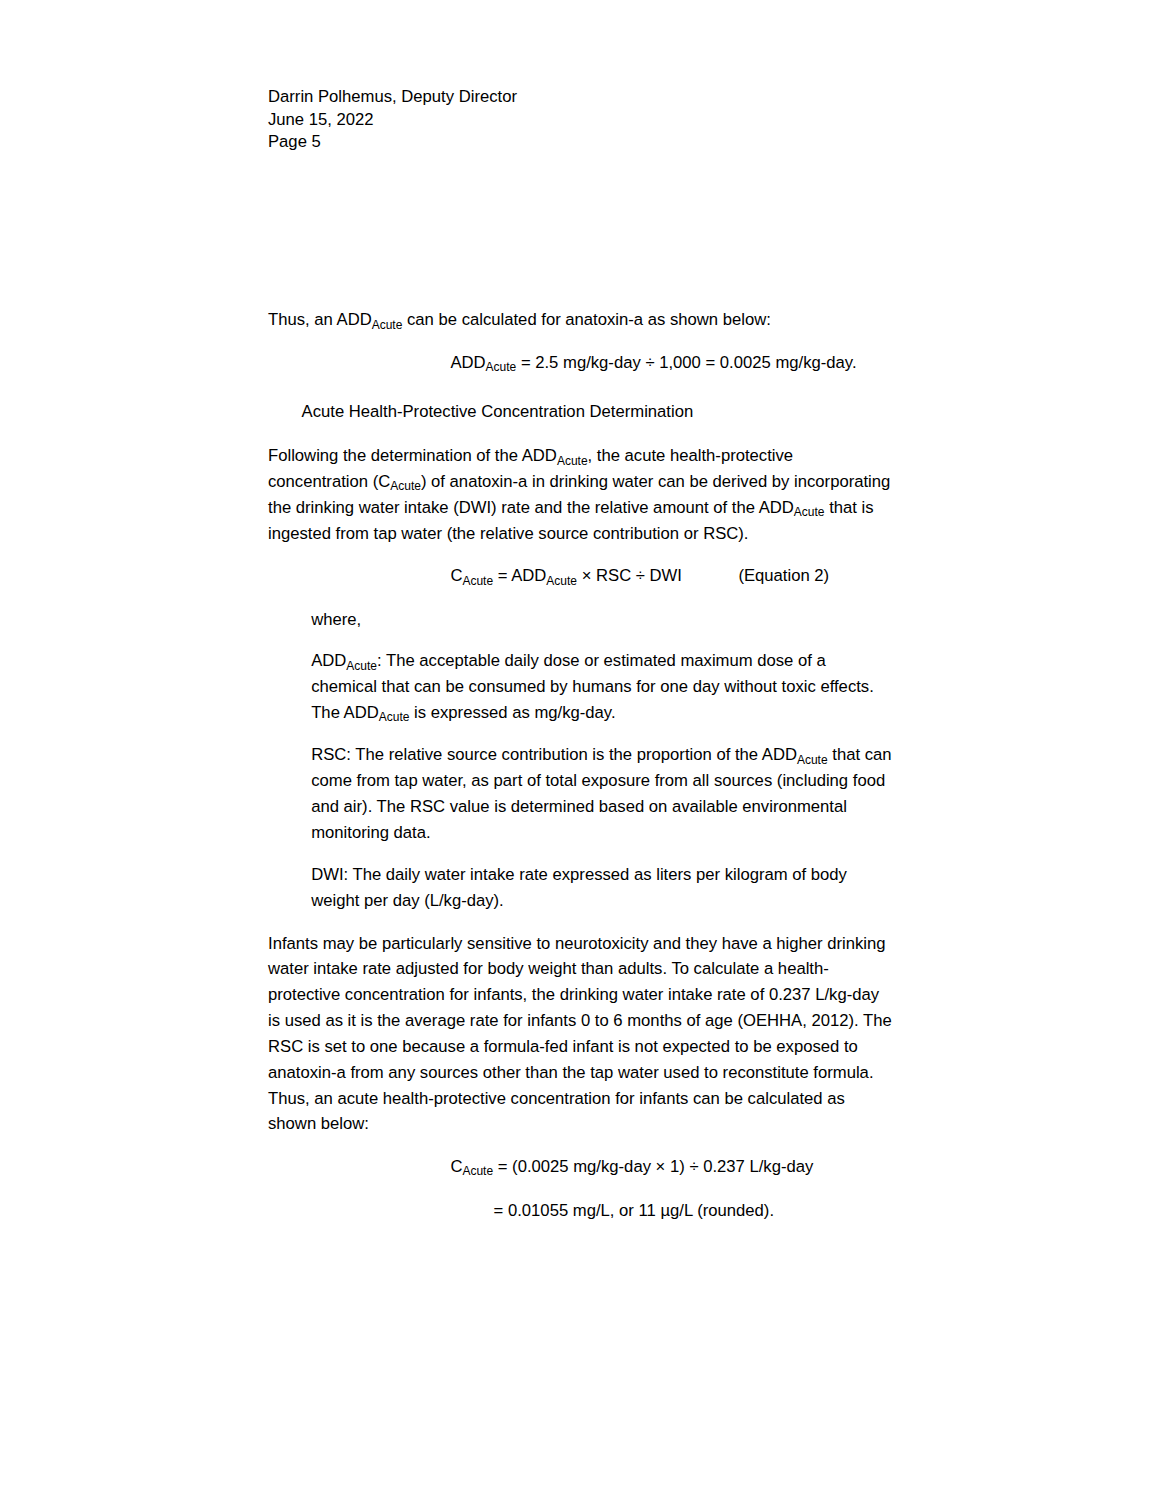Darrin Polhemus, Deputy Director
June 15, 2022
Page 5
Thus, an ADDAcute can be calculated for anatoxin-a as shown below:
ADDAcute = 2.5 mg/kg-day ÷ 1,000 = 0.0025 mg/kg-day.
Acute Health-Protective Concentration Determination
Following the determination of the ADDAcute, the acute health-protective concentration (CAcute) of anatoxin-a in drinking water can be derived by incorporating the drinking water intake (DWI) rate and the relative amount of the ADDAcute that is ingested from tap water (the relative source contribution or RSC).
CAcute = ADDAcute × RSC ÷ DWI (Equation 2)
where,
ADDAcute: The acceptable daily dose or estimated maximum dose of a chemical that can be consumed by humans for one day without toxic effects. The ADDAcute is expressed as mg/kg-day.
RSC: The relative source contribution is the proportion of the ADDAcute that can come from tap water, as part of total exposure from all sources (including food and air). The RSC value is determined based on available environmental monitoring data.
DWI: The daily water intake rate expressed as liters per kilogram of body weight per day (L/kg-day).
Infants may be particularly sensitive to neurotoxicity and they have a higher drinking water intake rate adjusted for body weight than adults. To calculate a health-protective concentration for infants, the drinking water intake rate of 0.237 L/kg-day is used as it is the average rate for infants 0 to 6 months of age (OEHHA, 2012). The RSC is set to one because a formula-fed infant is not expected to be exposed to anatoxin-a from any sources other than the tap water used to reconstitute formula. Thus, an acute health-protective concentration for infants can be calculated as shown below:
CAcute = (0.0025 mg/kg-day × 1) ÷ 0.237 L/kg-day
= 0.01055 mg/L, or 11 µg/L (rounded).